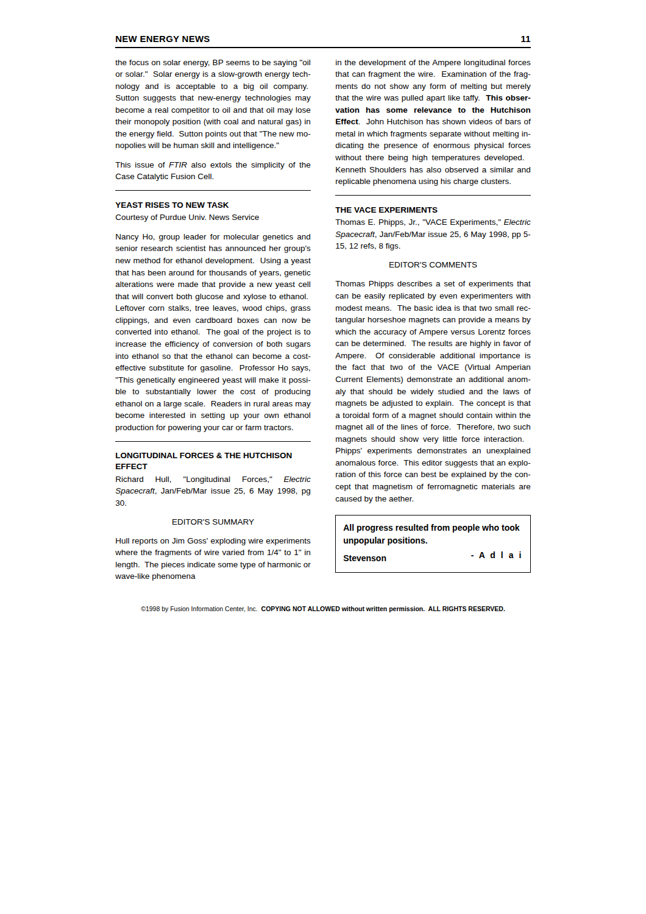NEW ENERGY NEWS 11
the focus on solar energy, BP seems to be saying "oil or solar." Solar energy is a slow-growth energy technology and is acceptable to a big oil company. Sutton suggests that new-energy technologies may become a real competitor to oil and that oil may lose their monopoly position (with coal and natural gas) in the energy field. Sutton points out that "The new monopolies will be human skill and intelligence."
This issue of FTIR also extols the simplicity of the Case Catalytic Fusion Cell.
Yeast Rises to New Task
Courtesy of Purdue Univ. News Service
Nancy Ho, group leader for molecular genetics and senior research scientist has announced her group's new method for ethanol development. Using a yeast that has been around for thousands of years, genetic alterations were made that provide a new yeast cell that will convert both glucose and xylose to ethanol. Leftover corn stalks, tree leaves, wood chips, grass clippings, and even cardboard boxes can now be converted into ethanol. The goal of the project is to increase the efficiency of conversion of both sugars into ethanol so that the ethanol can become a cost-effective substitute for gasoline. Professor Ho says, "This genetically engineered yeast will make it possible to substantially lower the cost of producing ethanol on a large scale. Readers in rural areas may become interested in setting up your own ethanol production for powering your car or farm tractors.
Longitudinal Forces & the Hutchison Effect
Richard Hull, "Longitudinal Forces," Electric Spacecraft, Jan/Feb/Mar issue 25, 6 May 1998, pg 30.
EDITOR'S SUMMARY
Hull reports on Jim Goss' exploding wire experiments where the fragments of wire varied from 1/4" to 1" in length. The pieces indicate some type of harmonic or wave-like phenomena
in the development of the Ampere longitudinal forces that can fragment the wire. Examination of the fragments do not show any form of melting but merely that the wire was pulled apart like taffy. This observation has some relevance to the Hutchison Effect. John Hutchison has shown videos of bars of metal in which fragments separate without melting indicating the presence of enormous physical forces without there being high temperatures developed. Kenneth Shoulders has also observed a similar and replicable phenomena using his charge clusters.
The VACE Experiments
Thomas E. Phipps, Jr., "VACE Experiments," Electric Spacecraft, Jan/Feb/Mar issue 25, 6 May 1998, pp 5-15, 12 refs, 8 figs.
EDITOR'S COMMENTS
Thomas Phipps describes a set of experiments that can be easily replicated by even experimenters with modest means. The basic idea is that two small rectangular horseshoe magnets can provide a means by which the accuracy of Ampere versus Lorentz forces can be determined. The results are highly in favor of Ampere. Of considerable additional importance is the fact that two of the VACE (Virtual Amperian Current Elements) demonstrate an additional anomaly that should be widely studied and the laws of magnets be adjusted to explain. The concept is that a toroidal form of a magnet should contain within the magnet all of the lines of force. Therefore, two such magnets should show very little force interaction. Phipps' experiments demonstrates an unexplained anomalous force. This editor suggests that an exploration of this force can best be explained by the concept that magnetism of ferromagnetic materials are caused by the aether.
All progress resulted from people who took unpopular positions. - A d l a i Stevenson
©1998 by Fusion Information Center, Inc. COPYING NOT ALLOWED without written permission. ALL RIGHTS RESERVED.